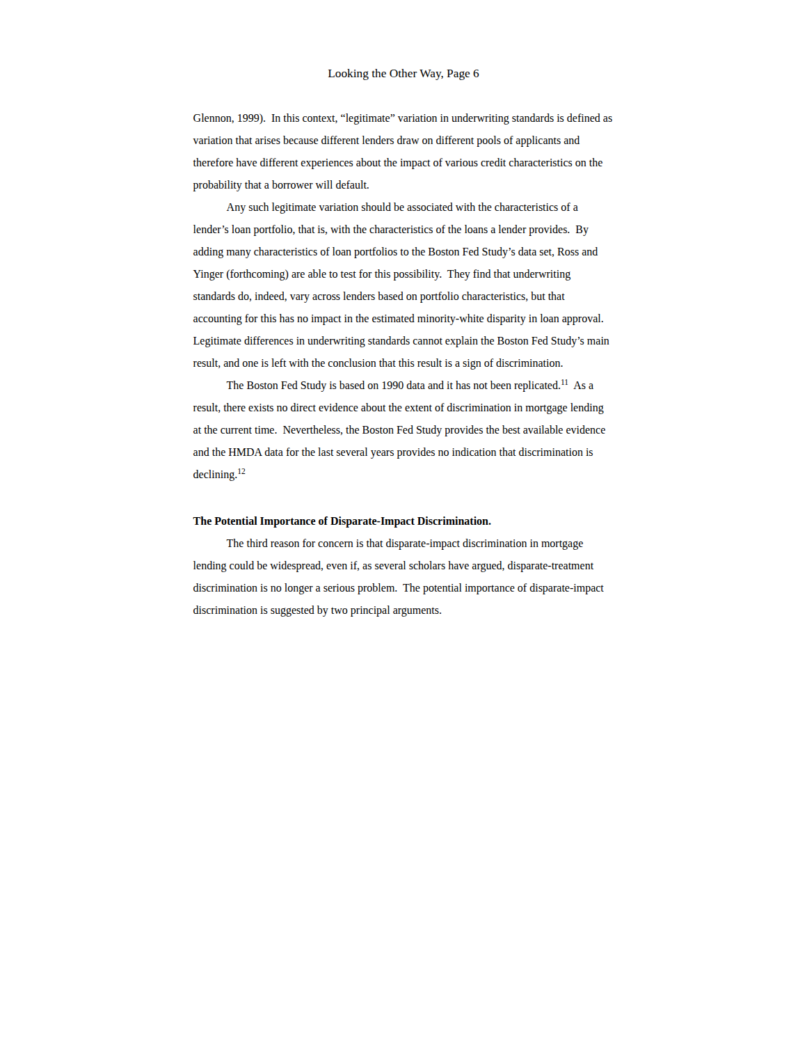Looking the Other Way, Page 6
Glennon, 1999). In this context, “legitimate” variation in underwriting standards is defined as variation that arises because different lenders draw on different pools of applicants and therefore have different experiences about the impact of various credit characteristics on the probability that a borrower will default.
Any such legitimate variation should be associated with the characteristics of a lender’s loan portfolio, that is, with the characteristics of the loans a lender provides. By adding many characteristics of loan portfolios to the Boston Fed Study’s data set, Ross and Yinger (forthcoming) are able to test for this possibility. They find that underwriting standards do, indeed, vary across lenders based on portfolio characteristics, but that accounting for this has no impact in the estimated minority-white disparity in loan approval. Legitimate differences in underwriting standards cannot explain the Boston Fed Study’s main result, and one is left with the conclusion that this result is a sign of discrimination.
The Boston Fed Study is based on 1990 data and it has not been replicated.11 As a result, there exists no direct evidence about the extent of discrimination in mortgage lending at the current time. Nevertheless, the Boston Fed Study provides the best available evidence and the HMDA data for the last several years provides no indication that discrimination is declining.12
The Potential Importance of Disparate-Impact Discrimination.
The third reason for concern is that disparate-impact discrimination in mortgage lending could be widespread, even if, as several scholars have argued, disparate-treatment discrimination is no longer a serious problem. The potential importance of disparate-impact discrimination is suggested by two principal arguments.